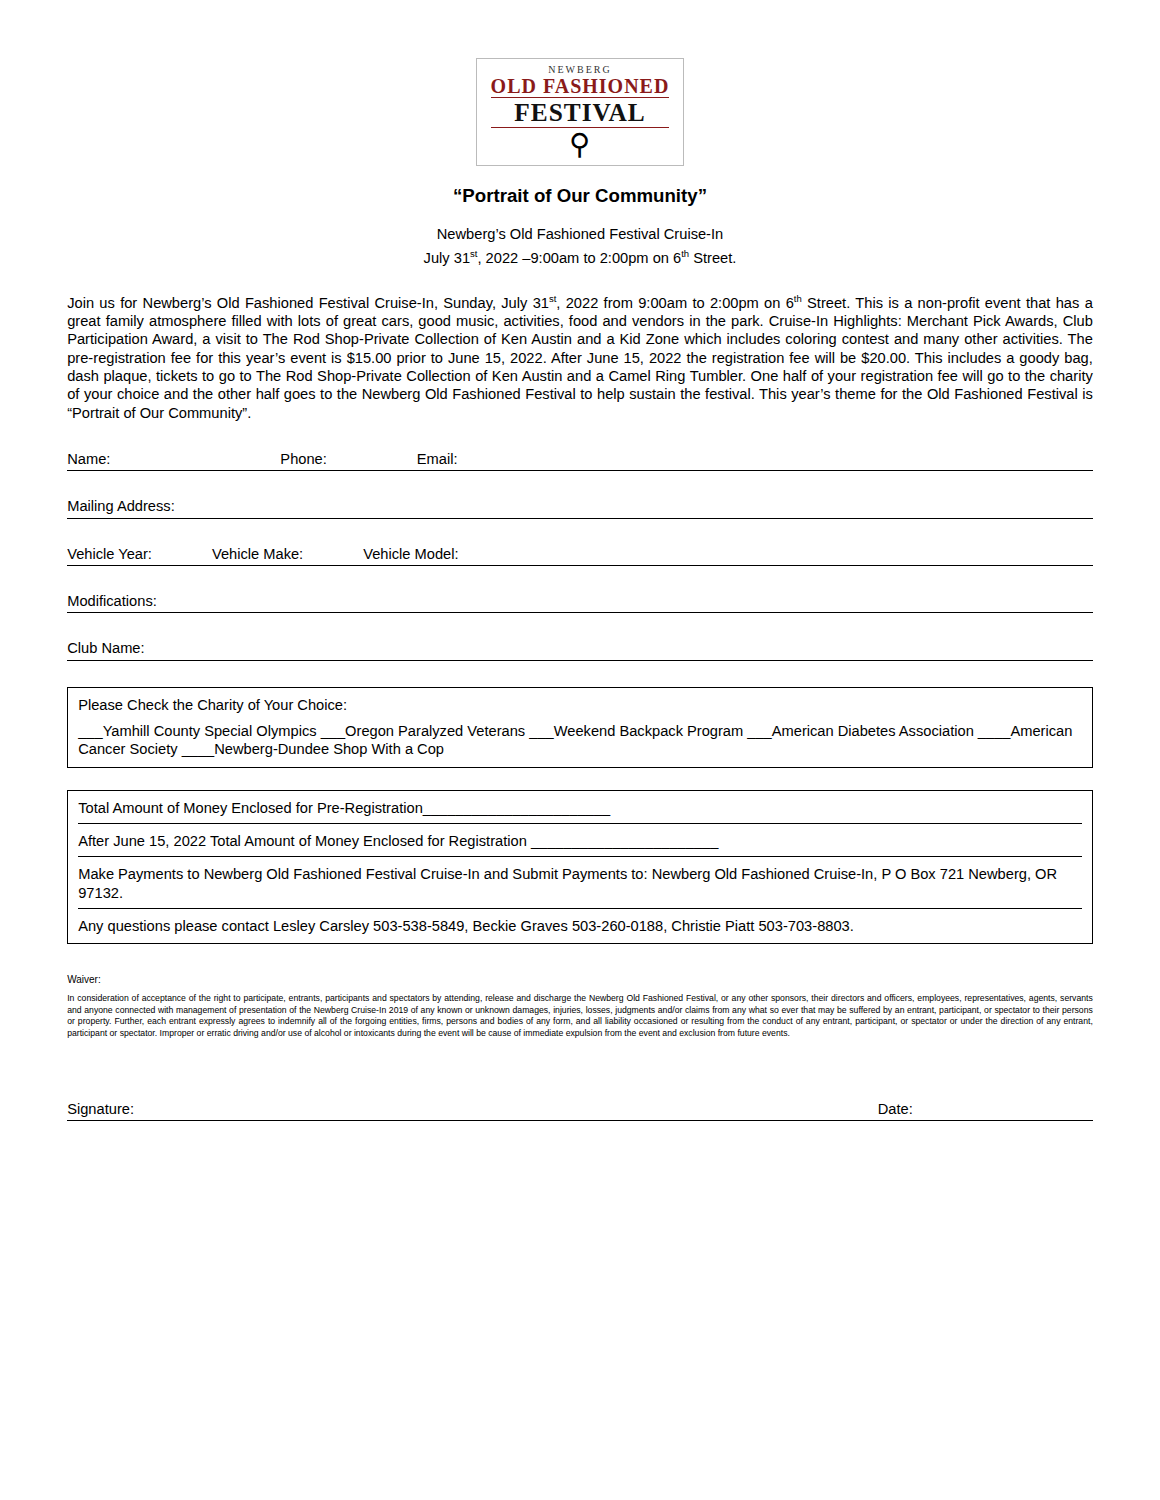NEWBERG OLD FASHIONED FESTIVAL ⚲
“Portrait of Our Community”
Newberg’s Old Fashioned Festival Cruise-In
July 31st, 2022 –9:00am to 2:00pm on 6th Street.
Join us for Newberg’s Old Fashioned Festival Cruise-In, Sunday, July 31st, 2022 from 9:00am to 2:00pm on 6th Street. This is a non-profit event that has a great family atmosphere filled with lots of great cars, good music, activities, food and vendors in the park. Cruise-In Highlights: Merchant Pick Awards, Club Participation Award, a visit to The Rod Shop-Private Collection of Ken Austin and a Kid Zone which includes coloring contest and many other activities. The pre-registration fee for this year’s event is $15.00 prior to June 15, 2022. After June 15, 2022 the registration fee will be $20.00. This includes a goody bag, dash plaque, tickets to go to The Rod Shop-Private Collection of Ken Austin and a Camel Ring Tumbler. One half of your registration fee will go to the charity of your choice and the other half goes to the Newberg Old Fashioned Festival to help sustain the festival. This year’s theme for the Old Fashioned Festival is “Portrait of Our Community”.
Name: Phone: Email:
Mailing Address:
Vehicle Year: Vehicle Make: Vehicle Model:
Modifications:
Club Name:
Please Check the Charity of Your Choice:
___Yamhill County Special Olympics ___Oregon Paralyzed Veterans ___Weekend Backpack Program ___American Diabetes Association ____American Cancer Society ____Newberg-Dundee Shop With a Cop
Total Amount of Money Enclosed for Pre-Registration_______________________
After June 15, 2022 Total Amount of Money Enclosed for Registration _______________________
Make Payments to Newberg Old Fashioned Festival Cruise-In and Submit Payments to: Newberg Old Fashioned Cruise-In, P O Box 721 Newberg, OR 97132.
Any questions please contact Lesley Carsley 503-538-5849, Beckie Graves 503-260-0188, Christie Piatt 503-703-8803.
Waiver:
In consideration of acceptance of the right to participate, entrants, participants and spectators by attending, release and discharge the Newberg Old Fashioned Festival, or any other sponsors, their directors and officers, employees, representatives, agents, servants and anyone connected with management of presentation of the Newberg Cruise-In 2019 of any known or unknown damages, injuries, losses, judgments and/or claims from any what so ever that may be suffered by an entrant, participant, or spectator to their persons or property. Further, each entrant expressly agrees to indemnify all of the forgoing entities, firms, persons and bodies of any form, and all liability occasioned or resulting from the conduct of any entrant, participant, or spectator or under the direction of any entrant, participant or spectator. Improper or erratic driving and/or use of alcohol or intoxicants during the event will be cause of immediate expulsion from the event and exclusion from future events.
Signature: Date: